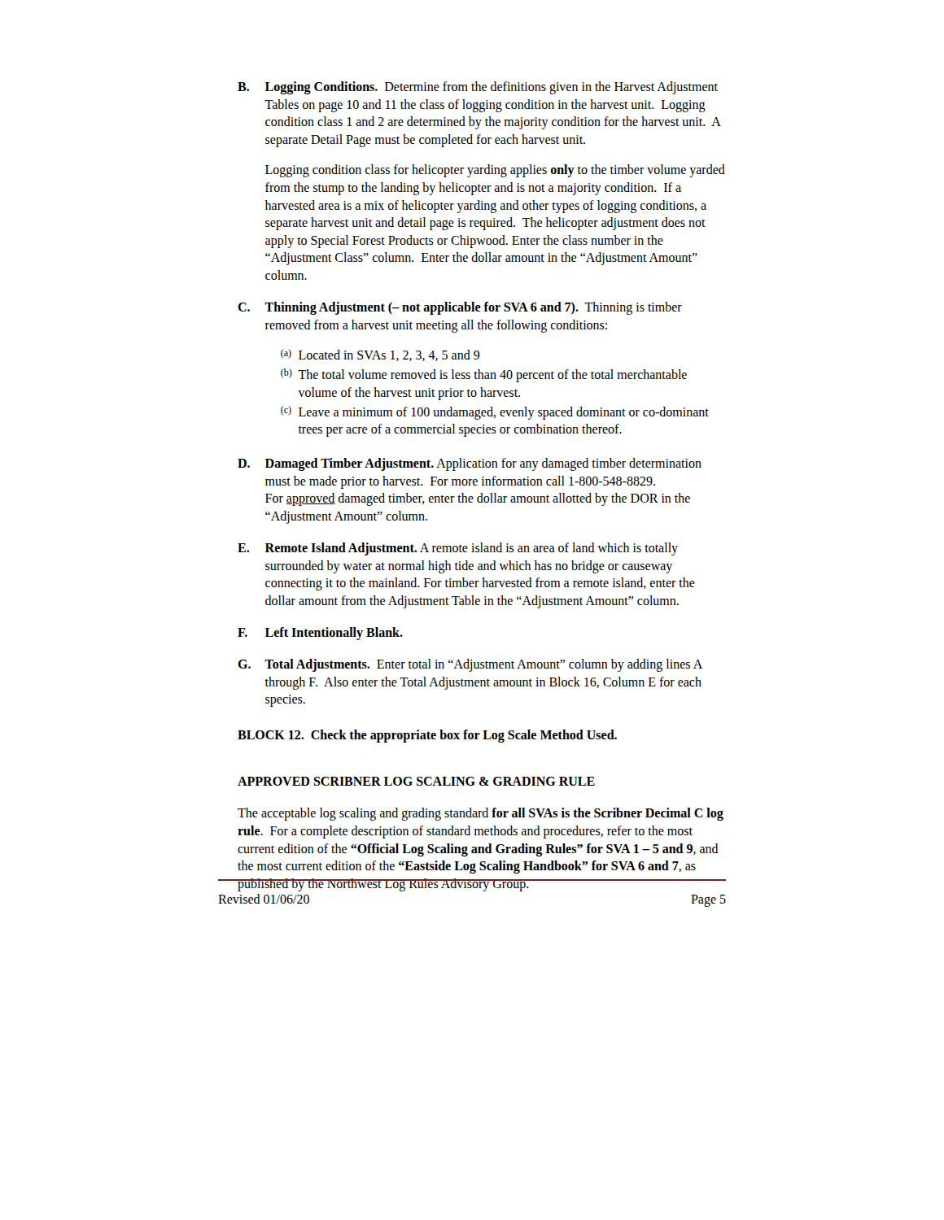B.
Logging Conditions. Determine from the definitions given in the Harvest Adjustment Tables on page 10 and 11 the class of logging condition in the harvest unit. Logging condition class 1 and 2 are determined by the majority condition for the harvest unit. A separate Detail Page must be completed for each harvest unit.
Logging condition class for helicopter yarding applies only to the timber volume yarded from the stump to the landing by helicopter and is not a majority condition. If a harvested area is a mix of helicopter yarding and other types of logging conditions, a separate harvest unit and detail page is required. The helicopter adjustment does not apply to Special Forest Products or Chipwood. Enter the class number in the “Adjustment Class” column. Enter the dollar amount in the “Adjustment Amount” column.
C.
Thinning Adjustment (– not applicable for SVA 6 and 7). Thinning is timber removed from a harvest unit meeting all the following conditions:
(a) Located in SVAs 1, 2, 3, 4, 5 and 9
(b) The total volume removed is less than 40 percent of the total merchantable volume of the harvest unit prior to harvest.
(c) Leave a minimum of 100 undamaged, evenly spaced dominant or co-dominant trees per acre of a commercial species or combination thereof.
D.
Damaged Timber Adjustment. Application for any damaged timber determination must be made prior to harvest. For more information call 1-800-548-8829.
For approved damaged timber, enter the dollar amount allotted by the DOR in the “Adjustment Amount” column.
E.
Remote Island Adjustment. A remote island is an area of land which is totally surrounded by water at normal high tide and which has no bridge or causeway connecting it to the mainland. For timber harvested from a remote island, enter the dollar amount from the Adjustment Table in the “Adjustment Amount” column.
F.
Left Intentionally Blank.
G.
Total Adjustments. Enter total in “Adjustment Amount” column by adding lines A through F. Also enter the Total Adjustment amount in Block 16, Column E for each species.
BLOCK 12. Check the appropriate box for Log Scale Method Used.
APPROVED SCRIBNER LOG SCALING & GRADING RULE
The acceptable log scaling and grading standard for all SVAs is the Scribner Decimal C log rule. For a complete description of standard methods and procedures, refer to the most current edition of the “Official Log Scaling and Grading Rules” for SVA 1 – 5 and 9, and the most current edition of the “Eastside Log Scaling Handbook” for SVA 6 and 7, as published by the Northwest Log Rules Advisory Group.
Revised 01/06/20 Page 5